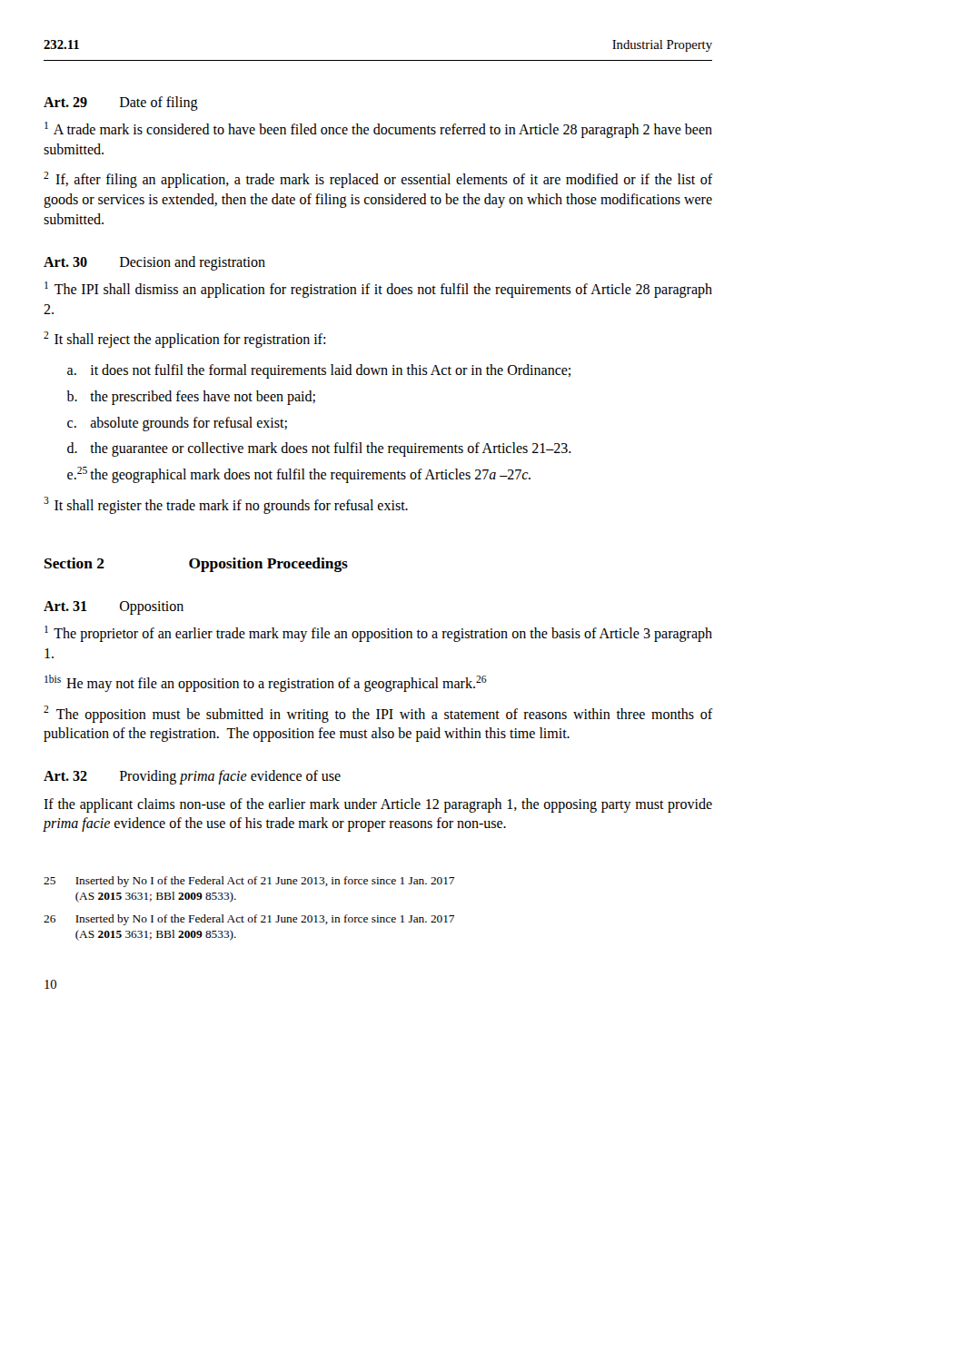232.11 Industrial Property
Art. 29 Date of filing
1 A trade mark is considered to have been filed once the documents referred to in Article 28 paragraph 2 have been submitted.
2 If, after filing an application, a trade mark is replaced or essential elements of it are modified or if the list of goods or services is extended, then the date of filing is considered to be the day on which those modifications were submitted.
Art. 30 Decision and registration
1 The IPI shall dismiss an application for registration if it does not fulfil the requirements of Article 28 paragraph 2.
2 It shall reject the application for registration if:
a. it does not fulfil the formal requirements laid down in this Act or in the Ordinance;
b. the prescribed fees have not been paid;
c. absolute grounds for refusal exist;
d. the guarantee or collective mark does not fulfil the requirements of Articles 21–23.
e.25 the geographical mark does not fulfil the requirements of Articles 27a –27c.
3 It shall register the trade mark if no grounds for refusal exist.
Section 2 Opposition Proceedings
Art. 31 Opposition
1 The proprietor of an earlier trade mark may file an opposition to a registration on the basis of Article 3 paragraph 1.
1bis He may not file an opposition to a registration of a geographical mark.26
2 The opposition must be submitted in writing to the IPI with a statement of reasons within three months of publication of the registration. The opposition fee must also be paid within this time limit.
Art. 32 Providing prima facie evidence of use
If the applicant claims non-use of the earlier mark under Article 12 paragraph 1, the opposing party must provide prima facie evidence of the use of his trade mark or proper reasons for non-use.
25 Inserted by No I of the Federal Act of 21 June 2013, in force since 1 Jan. 2017 (AS 2015 3631; BBl 2009 8533).
26 Inserted by No I of the Federal Act of 21 June 2013, in force since 1 Jan. 2017 (AS 2015 3631; BBl 2009 8533).
10